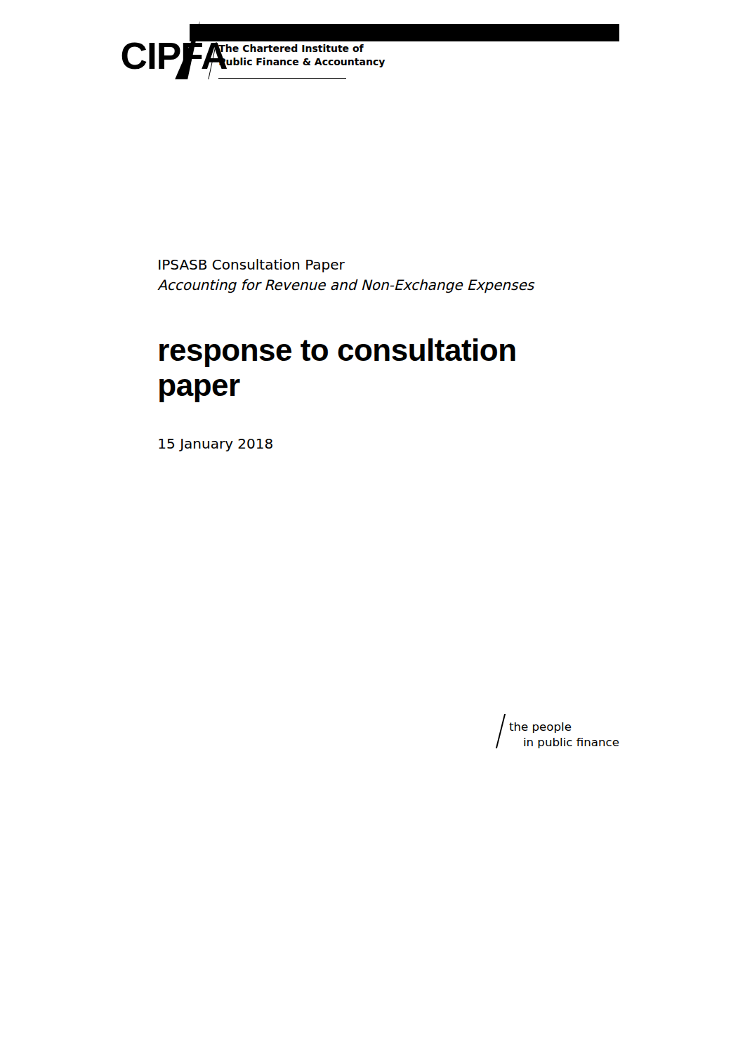CIPFA
The Chartered Institute of Public Finance & Accountancy
IPSASB Consultation Paper
Accounting for Revenue and Non-Exchange Expenses
response to consultation paper
15 January 2018
the people in public finance